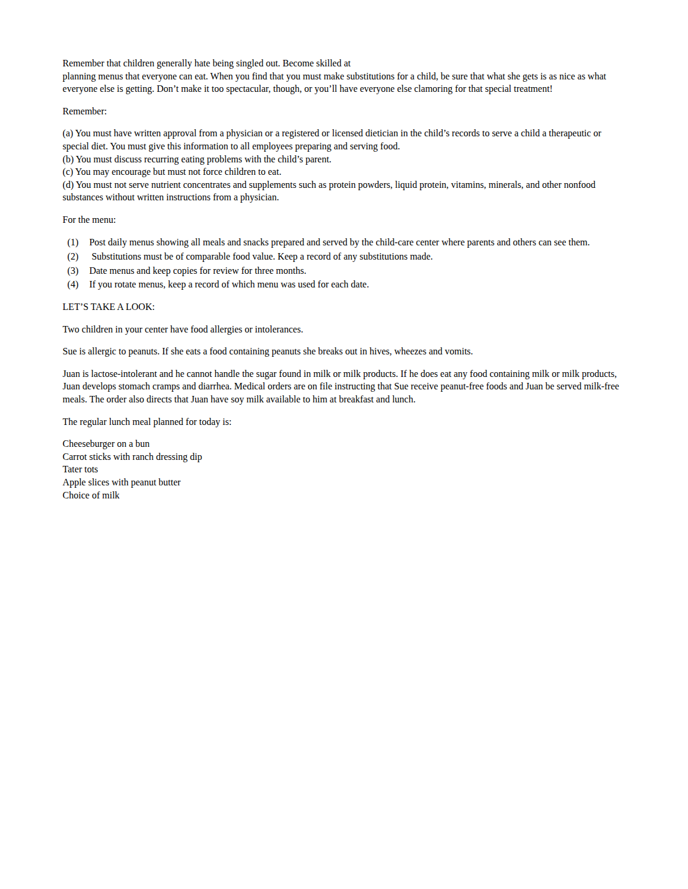Remember that children generally hate being singled out. Become skilled at
planning menus that everyone can eat. When you find that you must make substitutions for a child, be sure that what she gets is as nice as what everyone else is getting. Don’t make it too spectacular, though, or you’ll have everyone else clamoring for that special treatment!
Remember:
(a) You must have written approval from a physician or a registered or licensed dietician in the child’s records to serve a child a therapeutic or special diet. You must give this information to all employees preparing and serving food.
(b) You must discuss recurring eating problems with the child’s parent.
(c) You may encourage but must not force children to eat.
(d) You must not serve nutrient concentrates and supplements such as protein powders, liquid protein, vitamins, minerals, and other nonfood substances without written instructions from a physician.
For the menu:
(1) Post daily menus showing all meals and snacks prepared and served by the child-care center where parents and others can see them.
(2) Substitutions must be of comparable food value. Keep a record of any substitutions made.
(3) Date menus and keep copies for review for three months.
(4) If you rotate menus, keep a record of which menu was used for each date.
LET’S TAKE A LOOK:
Two children in your center have food allergies or intolerances.
Sue is allergic to peanuts. If she eats a food containing peanuts she breaks out in hives, wheezes and vomits.
Juan is lactose-intolerant and he cannot handle the sugar found in milk or milk products. If he does eat any food containing milk or milk products, Juan develops stomach cramps and diarrhea. Medical orders are on file instructing that Sue receive peanut-free foods and Juan be served milk-free meals. The order also directs that Juan have soy milk available to him at breakfast and lunch.
The regular lunch meal planned for today is:
Cheeseburger on a bun
Carrot sticks with ranch dressing dip
Tater tots
Apple slices with peanut butter
Choice of milk